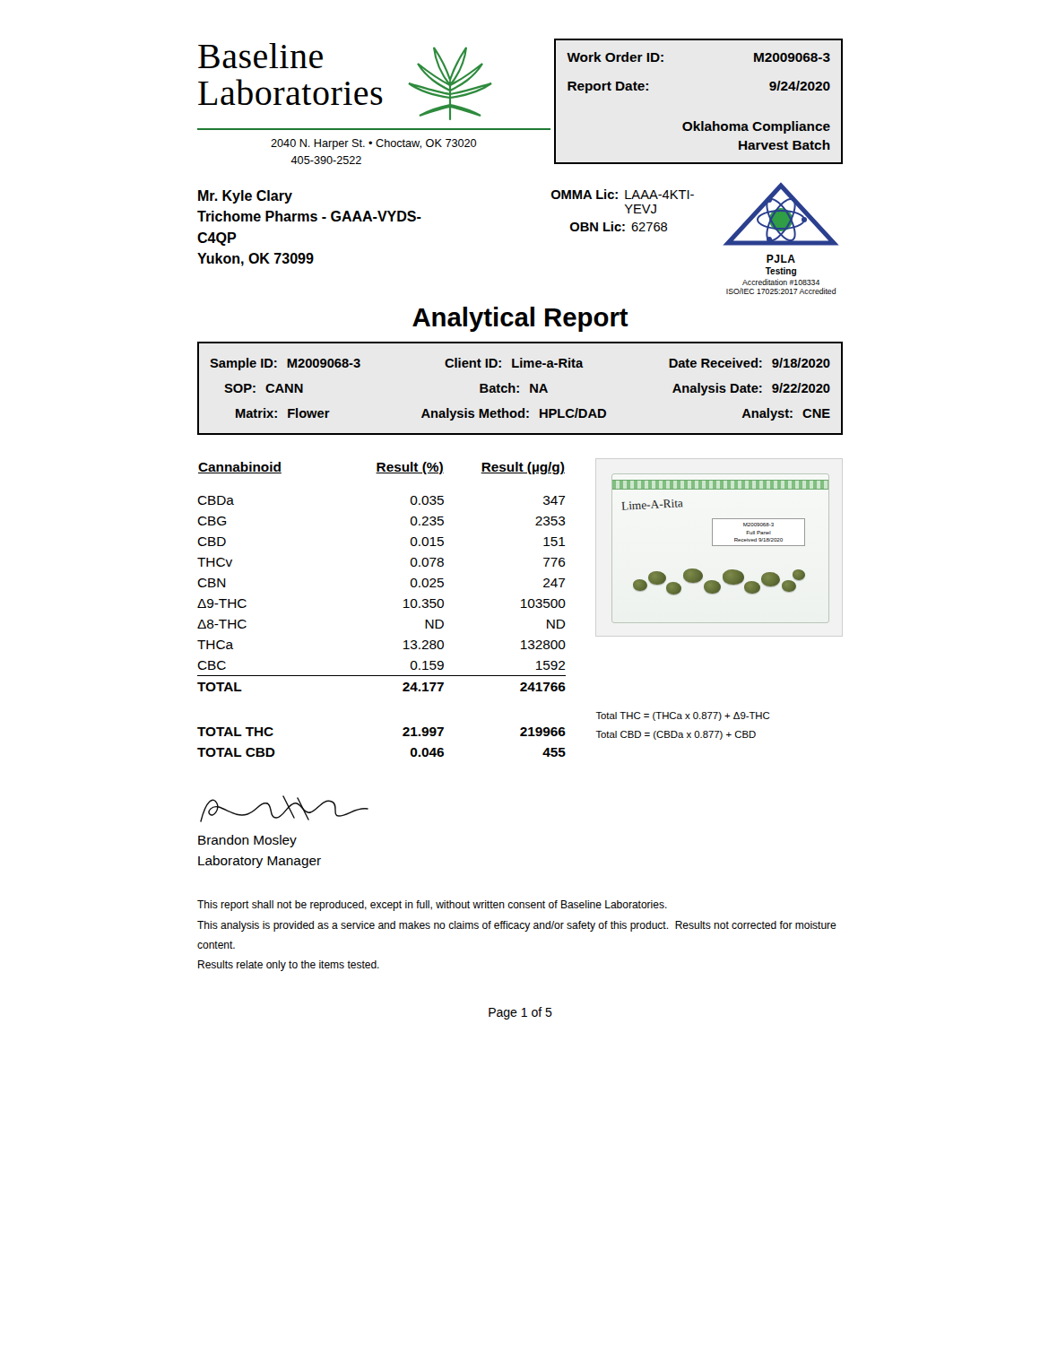Baseline
Laboratories
2040 N. Harper St. • Choctaw, OK 73020 405-390-2522
Work Order ID: M2009068-3
Report Date: 9/24/2020
Oklahoma Compliance
Harvest Batch
Mr. Kyle Clary
Trichome Pharms - GAAA-VYDS-C4QP
Yukon, OK 73099
OMMA Lic: LAAA-4KTI-YEVJ
OBN Lic: 62768
PJLA
Testing
Accreditation #108334
ISO/IEC 17025:2017 Accredited
Analytical Report
| Sample ID: M2009068-3 | Client ID: Lime-a-Rita | Date Received: 9/18/2020 |
| SOP: CANN | Batch: NA | Analysis Date: 9/22/2020 |
| Matrix: Flower | Analysis Method: HPLC/DAD | Analyst: CNE |
| Cannabinoid | Result (%) | Result (µg/g) |
| --- | --- | --- |
| CBDa | 0.035 | 347 |
| CBG | 0.235 | 2353 |
| CBD | 0.015 | 151 |
| THCv | 0.078 | 776 |
| CBN | 0.025 | 247 |
| Δ9-THC | 10.350 | 103500 |
| Δ8-THC | ND | ND |
| THCa | 13.280 | 132800 |
| CBC | 0.159 | 1592 |
| TOTAL | 24.177 | 241766 |
| TOTAL THC | 21.997 | 219966 |
| TOTAL CBD | 0.046 | 455 |
Lime-A-Rita
M2009068-3
Full Panel
Received 9/18/2020
Total THC = (THCa x 0.877) + Δ9-THC
Total CBD = (CBDa x 0.877) + CBD
Brandon Mosley
Laboratory Manager
This report shall not be reproduced, except in full, without written consent of Baseline Laboratories.
This analysis is provided as a service and makes no claims of efficacy and/or safety of this product. Results not corrected for moisture content.
Results relate only to the items tested.
Page 1 of 5